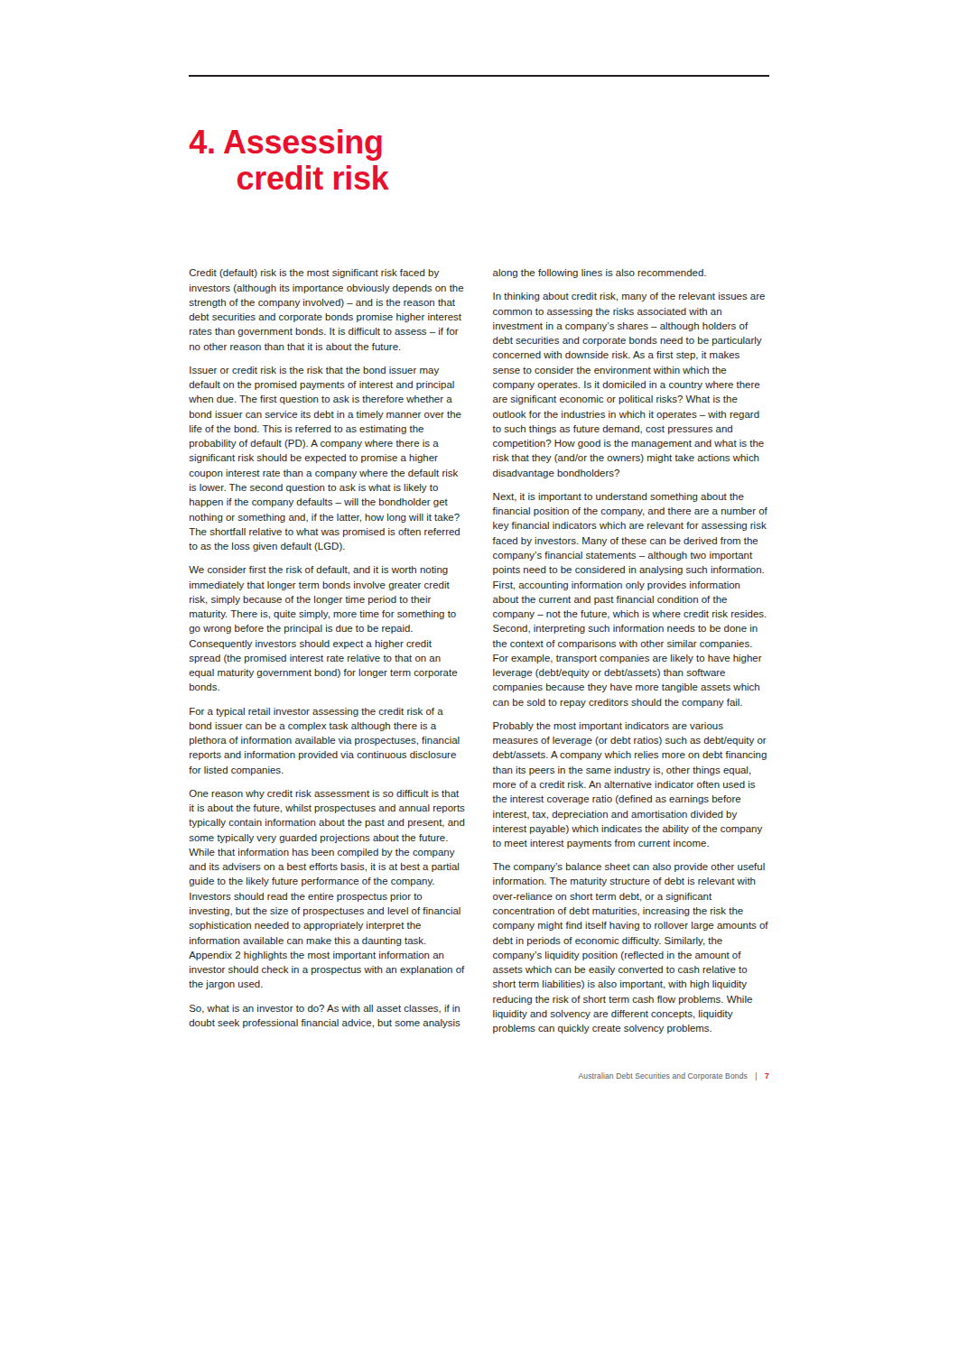4. Assessingcredit risk
Credit (default) risk is the most significant risk faced by investors (although its importance obviously depends on the strength of the company involved) – and is the reason that debt securities and corporate bonds promise higher interest rates than government bonds. It is difficult to assess – if for no other reason than that it is about the future.
Issuer or credit risk is the risk that the bond issuer may default on the promised payments of interest and principal when due. The first question to ask is therefore whether a bond issuer can service its debt in a timely manner over the life of the bond. This is referred to as estimating the probability of default (PD). A company where there is a significant risk should be expected to promise a higher coupon interest rate than a company where the default risk is lower. The second question to ask is what is likely to happen if the company defaults – will the bondholder get nothing or something and, if the latter, how long will it take? The shortfall relative to what was promised is often referred to as the loss given default (LGD).
We consider first the risk of default, and it is worth noting immediately that longer term bonds involve greater credit risk, simply because of the longer time period to their maturity. There is, quite simply, more time for something to go wrong before the principal is due to be repaid. Consequently investors should expect a higher credit spread (the promised interest rate relative to that on an equal maturity government bond) for longer term corporate bonds.
For a typical retail investor assessing the credit risk of a bond issuer can be a complex task although there is a plethora of information available via prospectuses, financial reports and information provided via continuous disclosure for listed companies.
One reason why credit risk assessment is so difficult is that it is about the future, whilst prospectuses and annual reports typically contain information about the past and present, and some typically very guarded projections about the future. While that information has been compiled by the company and its advisers on a best efforts basis, it is at best a partial guide to the likely future performance of the company. Investors should read the entire prospectus prior to investing, but the size of prospectuses and level of financial sophistication needed to appropriately interpret the information available can make this a daunting task. Appendix 2 highlights the most important information an investor should check in a prospectus with an explanation of the jargon used.
So, what is an investor to do? As with all asset classes, if in doubt seek professional financial advice, but some analysis along the following lines is also recommended.
In thinking about credit risk, many of the relevant issues are common to assessing the risks associated with an investment in a company’s shares – although holders of debt securities and corporate bonds need to be particularly concerned with downside risk. As a first step, it makes sense to consider the environment within which the company operates. Is it domiciled in a country where there are significant economic or political risks? What is the outlook for the industries in which it operates – with regard to such things as future demand, cost pressures and competition? How good is the management and what is the risk that they (and/or the owners) might take actions which disadvantage bondholders?
Next, it is important to understand something about the financial position of the company, and there are a number of key financial indicators which are relevant for assessing risk faced by investors. Many of these can be derived from the company’s financial statements – although two important points need to be considered in analysing such information. First, accounting information only provides information about the current and past financial condition of the company – not the future, which is where credit risk resides. Second, interpreting such information needs to be done in the context of comparisons with other similar companies. For example, transport companies are likely to have higher leverage (debt/equity or debt/assets) than software companies because they have more tangible assets which can be sold to repay creditors should the company fail.
Probably the most important indicators are various measures of leverage (or debt ratios) such as debt/equity or debt/assets. A company which relies more on debt financing than its peers in the same industry is, other things equal, more of a credit risk. An alternative indicator often used is the interest coverage ratio (defined as earnings before interest, tax, depreciation and amortisation divided by interest payable) which indicates the ability of the company to meet interest payments from current income.
The company’s balance sheet can also provide other useful information. The maturity structure of debt is relevant with over-reliance on short term debt, or a significant concentration of debt maturities, increasing the risk the company might find itself having to rollover large amounts of debt in periods of economic difficulty. Similarly, the company’s liquidity position (reflected in the amount of assets which can be easily converted to cash relative to short term liabilities) is also important, with high liquidity reducing the risk of short term cash flow problems. While liquidity and solvency are different concepts, liquidity problems can quickly create solvency problems.
Australian Debt Securities and Corporate Bonds|7